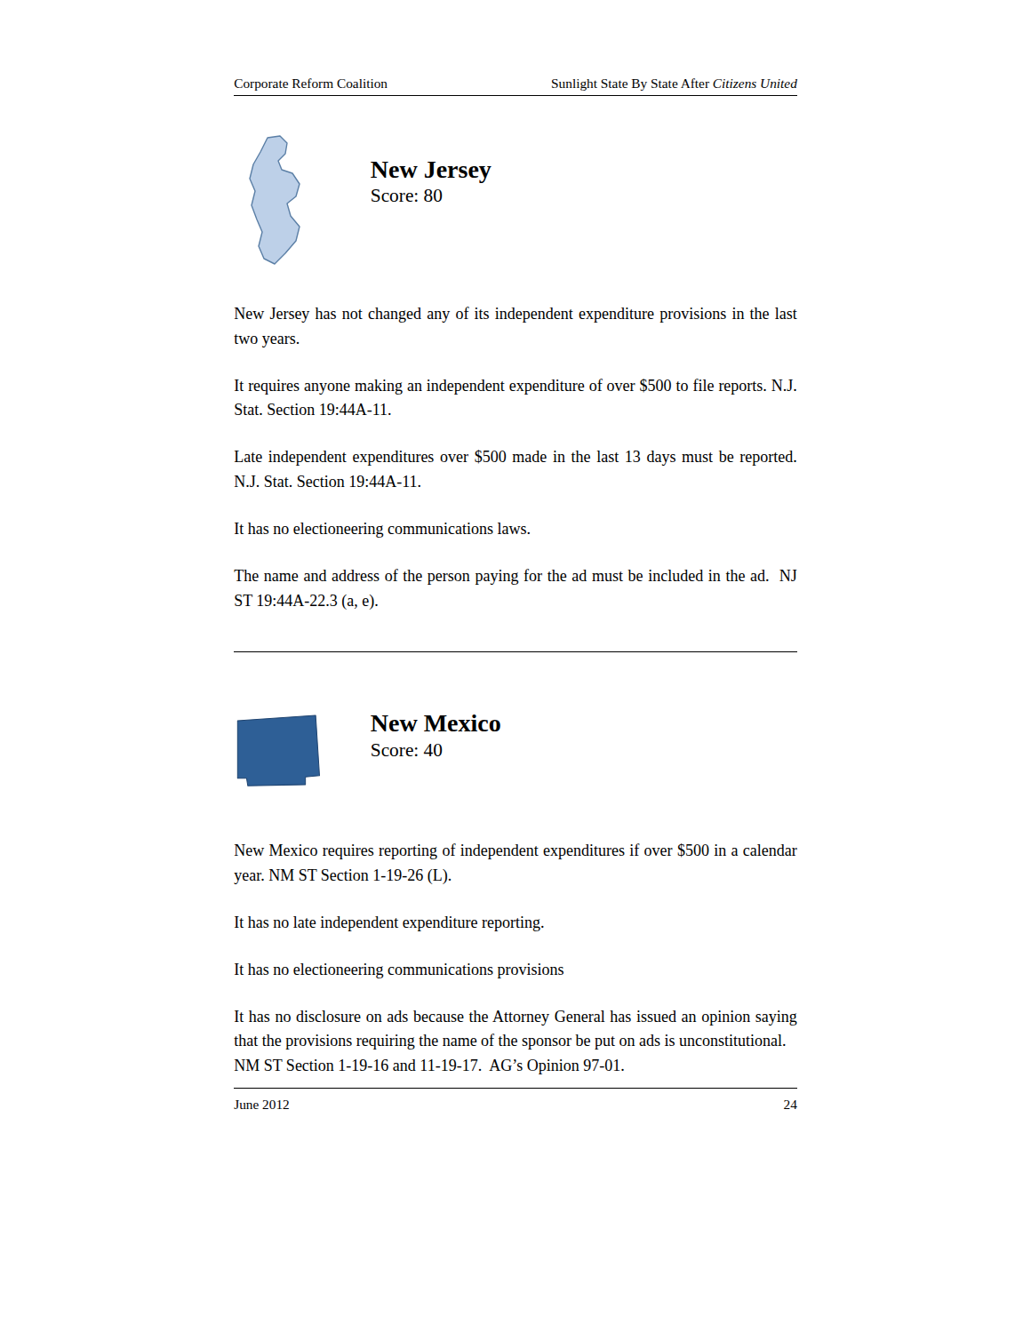Corporate Reform Coalition Sunlight State By State After Citizens United
New Jersey
Score: 80
New Jersey has not changed any of its independent expenditure provisions in the last two years.
It requires anyone making an independent expenditure of over $500 to file reports. N.J. Stat. Section 19:44A-11.
Late independent expenditures over $500 made in the last 13 days must be reported. N.J. Stat. Section 19:44A-11.
It has no electioneering communications laws.
The name and address of the person paying for the ad must be included in the ad. NJ ST 19:44A-22.3 (a, e).
New Mexico
Score: 40
New Mexico requires reporting of independent expenditures if over $500 in a calendar year. NM ST Section 1-19-26 (L).
It has no late independent expenditure reporting.
It has no electioneering communications provisions
It has no disclosure on ads because the Attorney General has issued an opinion saying that the provisions requiring the name of the sponsor be put on ads is unconstitutional.
NM ST Section 1-19-16 and 11-19-17. AG’s Opinion 97-01.
June 2012 24